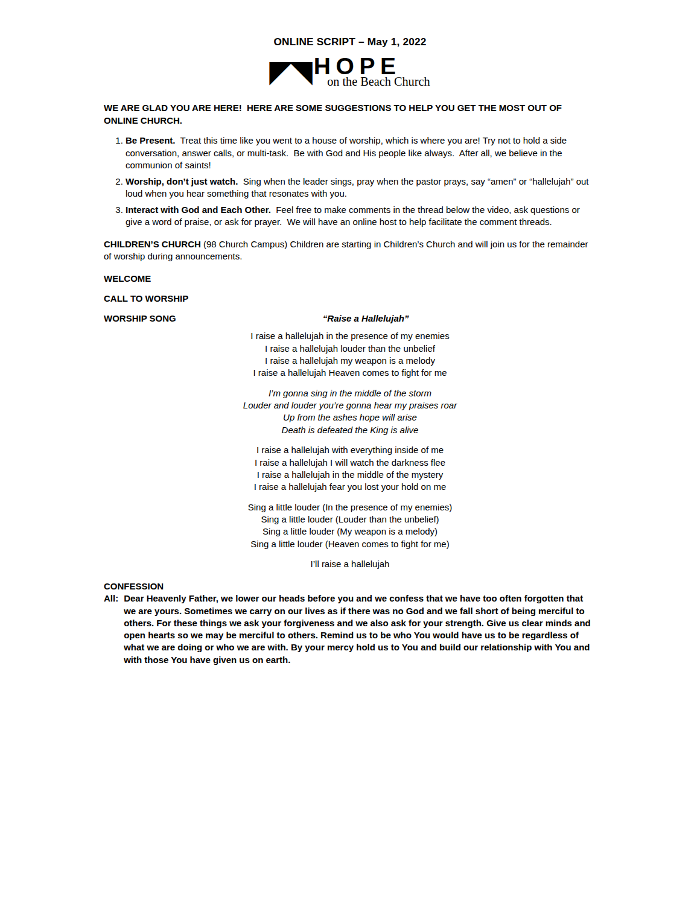ONLINE SCRIPT – May 1, 2022
◤◥ HOPE on the Beach Church
WE ARE GLAD YOU ARE HERE! HERE ARE SOME SUGGESTIONS TO HELP YOU GET THE MOST OUT OF ONLINE CHURCH.
Be Present. Treat this time like you went to a house of worship, which is where you are! Try not to hold a side conversation, answer calls, or multi-task. Be with God and His people like always. After all, we believe in the communion of saints!
Worship, don’t just watch. Sing when the leader sings, pray when the pastor prays, say “amen” or “hallelujah” out loud when you hear something that resonates with you.
Interact with God and Each Other. Feel free to make comments in the thread below the video, ask questions or give a word of praise, or ask for prayer. We will have an online host to help facilitate the comment threads.
CHILDREN’S CHURCH (98 Church Campus) Children are starting in Children’s Church and will join us for the remainder of worship during announcements.
WELCOME
CALL TO WORSHIP
WORSHIP SONG “Raise a Hallelujah”
I raise a hallelujah in the presence of my enemies
I raise a hallelujah louder than the unbelief
I raise a hallelujah my weapon is a melody
I raise a hallelujah Heaven comes to fight for me
I’m gonna sing in the middle of the storm
Louder and louder you’re gonna hear my praises roar
Up from the ashes hope will arise
Death is defeated the King is alive
I raise a hallelujah with everything inside of me
I raise a hallelujah I will watch the darkness flee
I raise a hallelujah in the middle of the mystery
I raise a hallelujah fear you lost your hold on me
Sing a little louder (In the presence of my enemies)
Sing a little louder (Louder than the unbelief)
Sing a little louder (My weapon is a melody)
Sing a little louder (Heaven comes to fight for me)
I’ll raise a hallelujah
CONFESSION
All:
Dear Heavenly Father, we lower our heads before you and we confess that we have too often forgotten that we are yours. Sometimes we carry on our lives as if there was no God and we fall short of being merciful to others. For these things we ask your forgiveness and we also ask for your strength. Give us clear minds and open hearts so we may be merciful to others. Remind us to be who You would have us to be regardless of what we are doing or who we are with. By your mercy hold us to You and build our relationship with You and with those You have given us on earth.